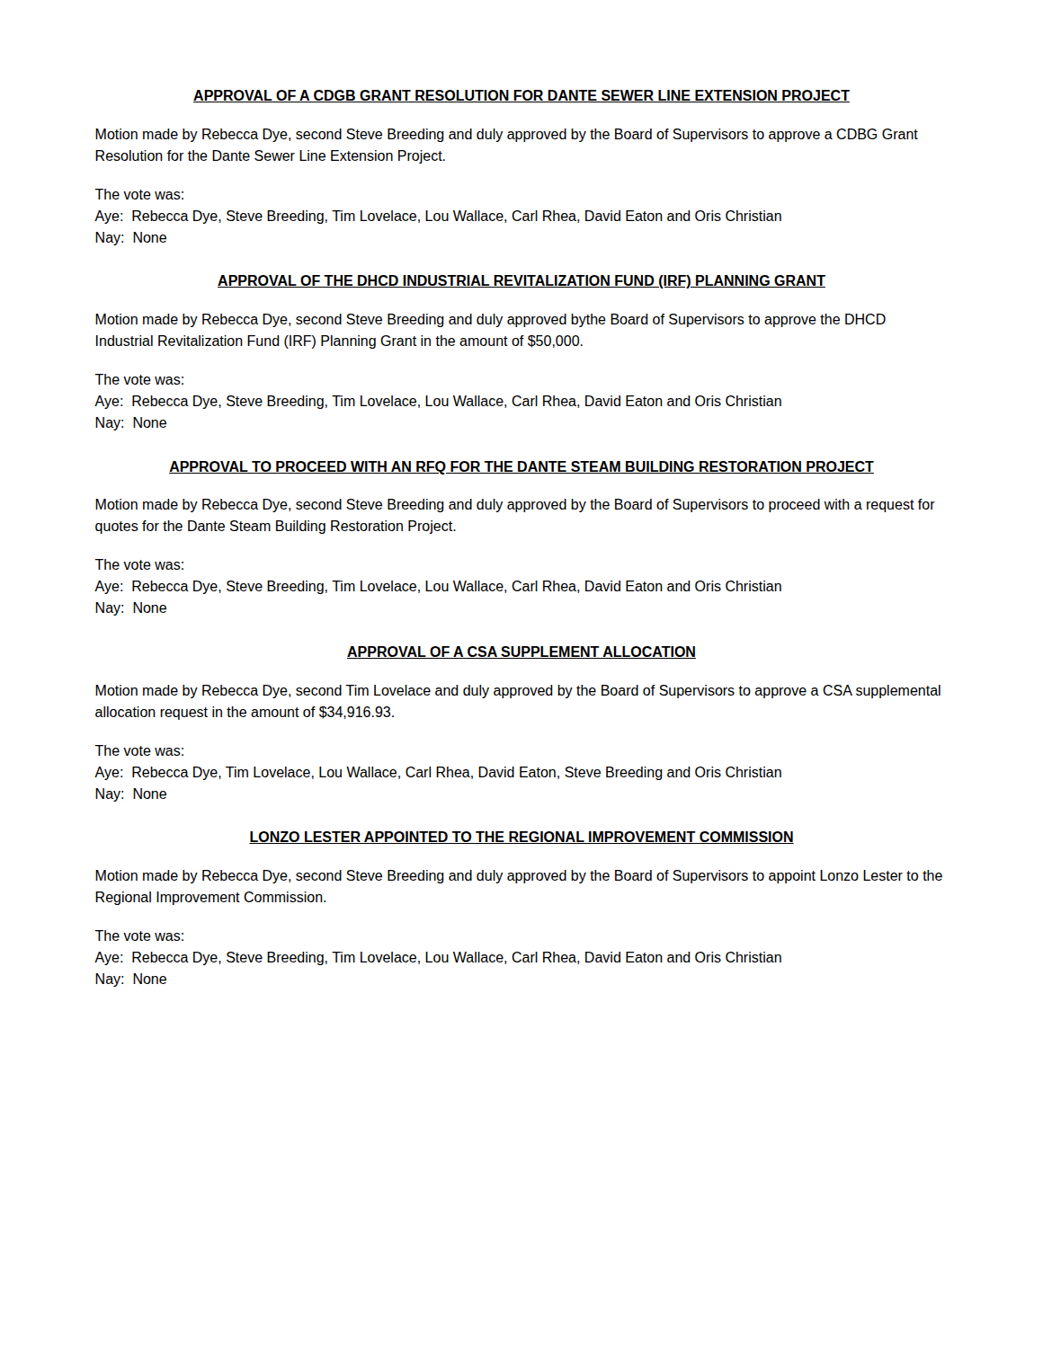APPROVAL OF A CDGB GRANT RESOLUTION FOR DANTE SEWER LINE EXTENSION PROJECT
Motion made by Rebecca Dye, second Steve Breeding and duly approved by the Board of Supervisors to approve a CDBG Grant Resolution for the Dante Sewer Line Extension Project.
The vote was:
Aye: Rebecca Dye, Steve Breeding, Tim Lovelace, Lou Wallace, Carl Rhea, David Eaton and Oris Christian
Nay: None
APPROVAL OF THE DHCD INDUSTRIAL REVITALIZATION FUND (IRF) PLANNING GRANT
Motion made by Rebecca Dye, second Steve Breeding and duly approved bythe Board of Supervisors to approve the DHCD Industrial Revitalization Fund (IRF) Planning Grant in the amount of $50,000.
The vote was:
Aye: Rebecca Dye, Steve Breeding, Tim Lovelace, Lou Wallace, Carl Rhea, David Eaton and Oris Christian
Nay: None
APPROVAL TO PROCEED WITH AN RFQ FOR THE DANTE STEAM BUILDING RESTORATION PROJECT
Motion made by Rebecca Dye, second Steve Breeding and duly approved by the Board of Supervisors to proceed with a request for quotes for the Dante Steam Building Restoration Project.
The vote was:
Aye: Rebecca Dye, Steve Breeding, Tim Lovelace, Lou Wallace, Carl Rhea, David Eaton and Oris Christian
Nay: None
APPROVAL OF A CSA SUPPLEMENT ALLOCATION
Motion made by Rebecca Dye, second Tim Lovelace and duly approved by the Board of Supervisors to approve a CSA supplemental allocation request in the amount of $34,916.93.
The vote was:
Aye: Rebecca Dye, Tim Lovelace, Lou Wallace, Carl Rhea, David Eaton, Steve Breeding and Oris Christian
Nay: None
LONZO LESTER APPOINTED TO THE REGIONAL IMPROVEMENT COMMISSION
Motion made by Rebecca Dye, second Steve Breeding and duly approved by the Board of Supervisors to appoint Lonzo Lester to the Regional Improvement Commission.
The vote was:
Aye: Rebecca Dye, Steve Breeding, Tim Lovelace, Lou Wallace, Carl Rhea, David Eaton and Oris Christian
Nay: None